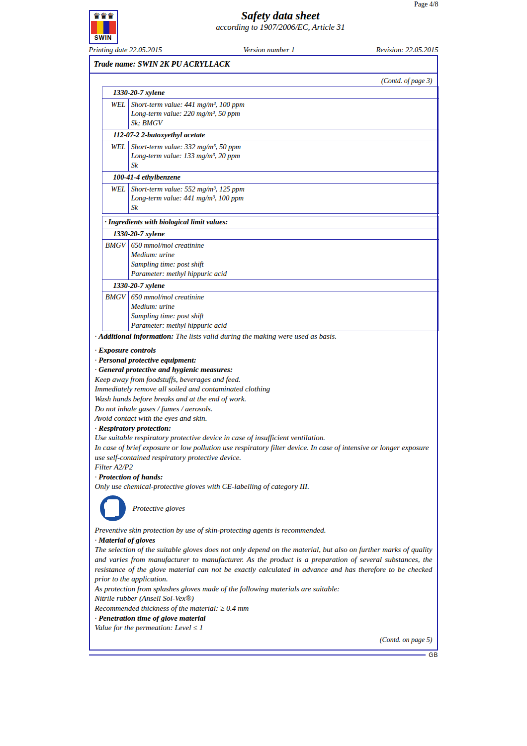Page 4/8
♛♛♛
SWIN
Safety data sheet
according to 1907/2006/EC, Article 31
Printing date 22.05.2015
Version number 1
Revision: 22.05.2015
Trade name: SWIN 2K PU ACRYLLACK
(Contd. of page 3)
| 1330-20-7 xylene |
| WEL | Short-term value: 441 mg/m³, 100 ppm Long-term value: 220 mg/m³, 50 ppm Sk; BMGV |
| 112-07-2 2-butoxyethyl acetate |
| WEL | Short-term value: 332 mg/m³, 50 ppm Long-term value: 133 mg/m³, 20 ppm Sk |
| 100-41-4 ethylbenzene |
| WEL | Short-term value: 552 mg/m³, 125 ppm Long-term value: 441 mg/m³, 100 ppm Sk |
| · Ingredients with biological limit values: |
| 1330-20-7 xylene |
| BMGV | 650 mmol/mol creatinine Medium: urine Sampling time: post shift Parameter: methyl hippuric acid |
| 1330-20-7 xylene |
| BMGV | 650 mmol/mol creatinine Medium: urine Sampling time: post shift Parameter: methyl hippuric acid |
Additional information: The lists valid during the making were used as basis.
Exposure controls
Personal protective equipment:
General protective and hygienic measures:
Keep away from foodstuffs, beverages and feed.
Immediately remove all soiled and contaminated clothing
Wash hands before breaks and at the end of work.
Do not inhale gases / fumes / aerosols.
Avoid contact with the eyes and skin.
Respiratory protection:
Use suitable respiratory protective device in case of insufficient ventilation.
In case of brief exposure or low pollution use respiratory filter device. In case of intensive or longer exposure use self-contained respiratory protective device.
Filter A2/P2
Protection of hands:
Only use chemical-protective gloves with CE-labelling of category III.
Protective gloves
Preventive skin protection by use of skin-protecting agents is recommended.
Material of gloves
The selection of the suitable gloves does not only depend on the material, but also on further marks of quality and varies from manufacturer to manufacturer. As the product is a preparation of several substances, the resistance of the glove material can not be exactly calculated in advance and has therefore to be checked prior to the application.
As protection from splashes gloves made of the following materials are suitable:
Nitrile rubber (Ansell Sol-Vex®)
Recommended thickness of the material: ≥ 0.4 mm
Penetration time of glove material
Value for the permeation: Level ≤ 1
(Contd. on page 5)
GB